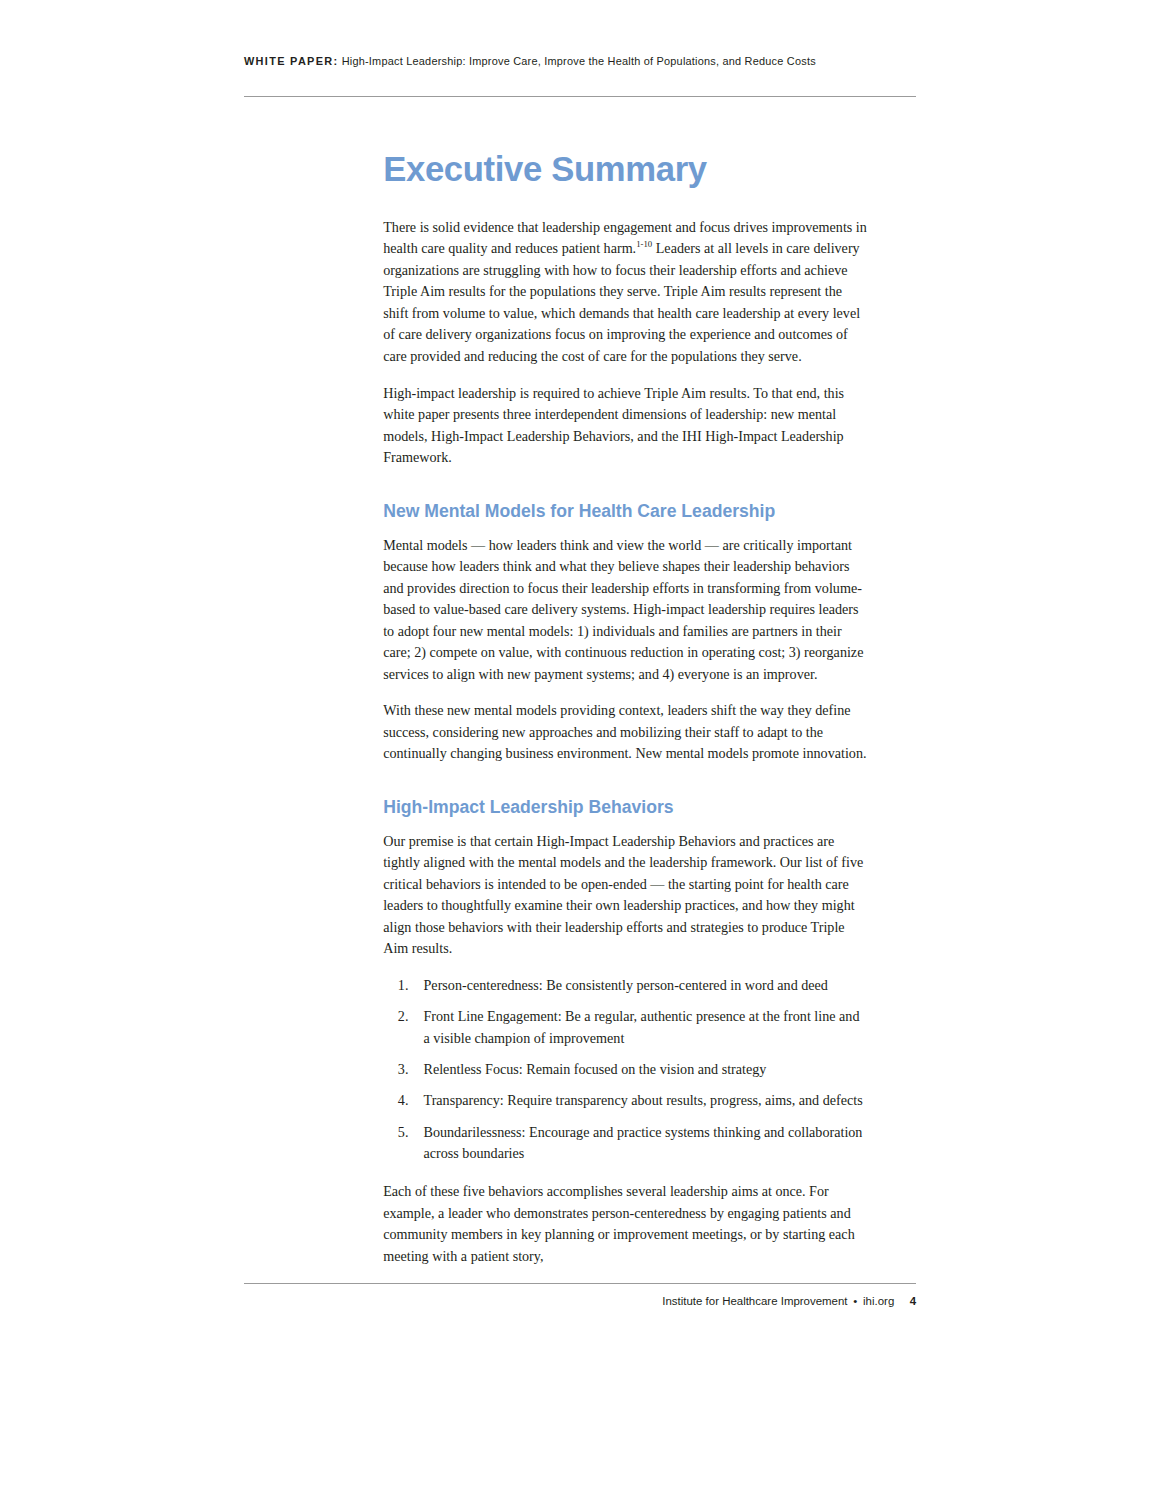WHITE PAPER: High-Impact Leadership: Improve Care, Improve the Health of Populations, and Reduce Costs
Executive Summary
There is solid evidence that leadership engagement and focus drives improvements in health care quality and reduces patient harm.1-10 Leaders at all levels in care delivery organizations are struggling with how to focus their leadership efforts and achieve Triple Aim results for the populations they serve. Triple Aim results represent the shift from volume to value, which demands that health care leadership at every level of care delivery organizations focus on improving the experience and outcomes of care provided and reducing the cost of care for the populations they serve.
High-impact leadership is required to achieve Triple Aim results. To that end, this white paper presents three interdependent dimensions of leadership: new mental models, High-Impact Leadership Behaviors, and the IHI High-Impact Leadership Framework.
New Mental Models for Health Care Leadership
Mental models — how leaders think and view the world — are critically important because how leaders think and what they believe shapes their leadership behaviors and provides direction to focus their leadership efforts in transforming from volume-based to value-based care delivery systems. High-impact leadership requires leaders to adopt four new mental models: 1) individuals and families are partners in their care; 2) compete on value, with continuous reduction in operating cost; 3) reorganize services to align with new payment systems; and 4) everyone is an improver.
With these new mental models providing context, leaders shift the way they define success, considering new approaches and mobilizing their staff to adapt to the continually changing business environment. New mental models promote innovation.
High-Impact Leadership Behaviors
Our premise is that certain High-Impact Leadership Behaviors and practices are tightly aligned with the mental models and the leadership framework. Our list of five critical behaviors is intended to be open-ended — the starting point for health care leaders to thoughtfully examine their own leadership practices, and how they might align those behaviors with their leadership efforts and strategies to produce Triple Aim results.
Person-centeredness: Be consistently person-centered in word and deed
Front Line Engagement: Be a regular, authentic presence at the front line and a visible champion of improvement
Relentless Focus: Remain focused on the vision and strategy
Transparency: Require transparency about results, progress, aims, and defects
Boundarilessness: Encourage and practice systems thinking and collaboration across boundaries
Each of these five behaviors accomplishes several leadership aims at once. For example, a leader who demonstrates person-centeredness by engaging patients and community members in key planning or improvement meetings, or by starting each meeting with a patient story,
Institute for Healthcare Improvement•ihi.org4